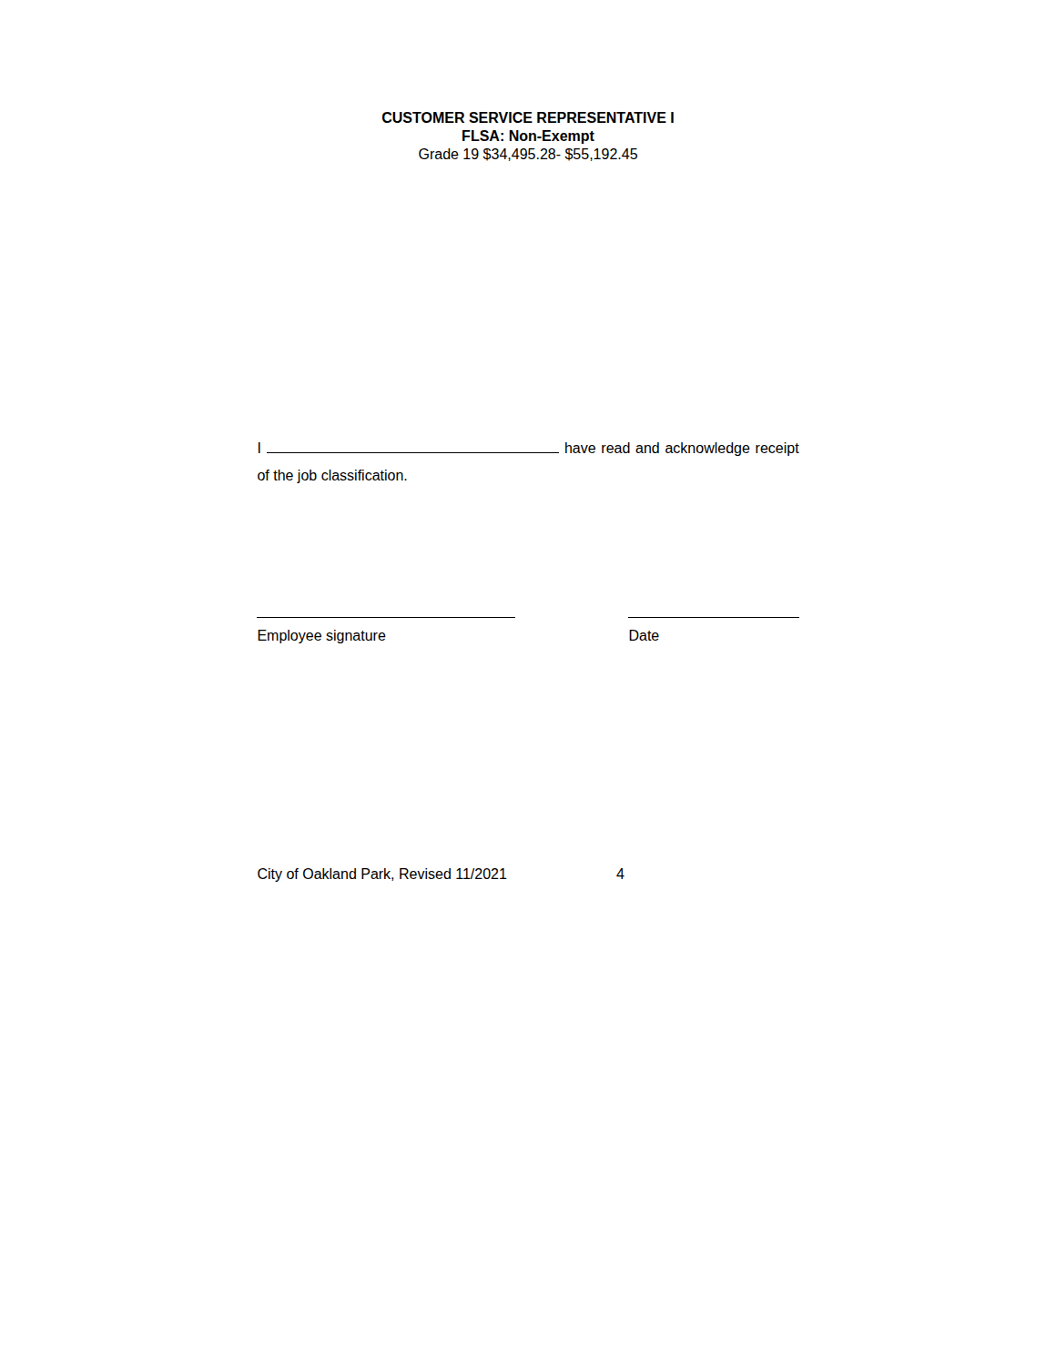CUSTOMER SERVICE REPRESENTATIVE I
FLSA: Non-Exempt
Grade 19 $34,495.28- $55,192.45
I have read and acknowledge receipt of the job classification.
Employee signature
Date
City of Oakland Park, Revised 11/2021 4